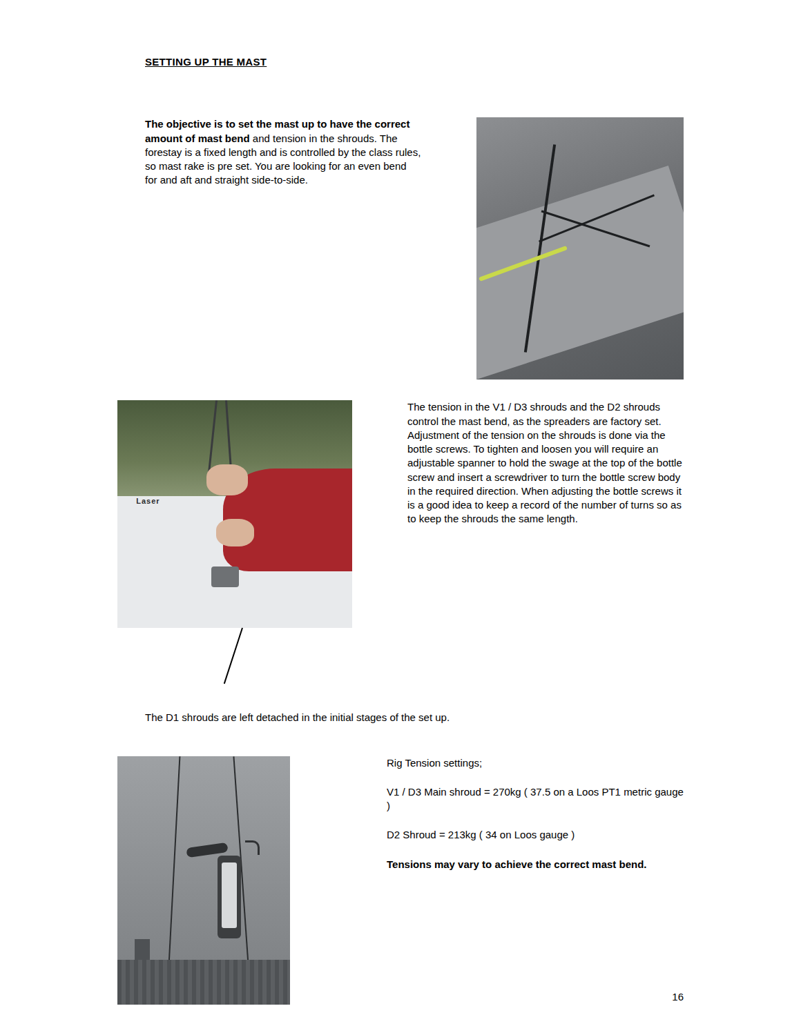SETTING UP THE MAST
The objective is to set the mast up to have the correct amount of mast bend and tension in the shrouds. The forestay is a fixed length and is controlled by the class rules, so mast rake is pre set. You are looking for an even bend for and aft and straight side-to-side.
Laser
The tension in the V1 / D3 shrouds and the D2 shrouds control the mast bend, as the spreaders are factory set. Adjustment of the tension on the shrouds is done via the bottle screws. To tighten and loosen you will require an adjustable spanner to hold the swage at the top of the bottle screw and insert a screwdriver to turn the bottle screw body in the required direction. When adjusting the bottle screws it is a good idea to keep a record of the number of turns so as to keep the shrouds the same length.
The D1 shrouds are left detached in the initial stages of the set up.
Rig Tension settings;
V1 / D3 Main shroud = 270kg ( 37.5 on a Loos PT1 metric gauge )
D2 Shroud = 213kg ( 34 on Loos gauge )
Tensions may vary to achieve the correct mast bend.
16